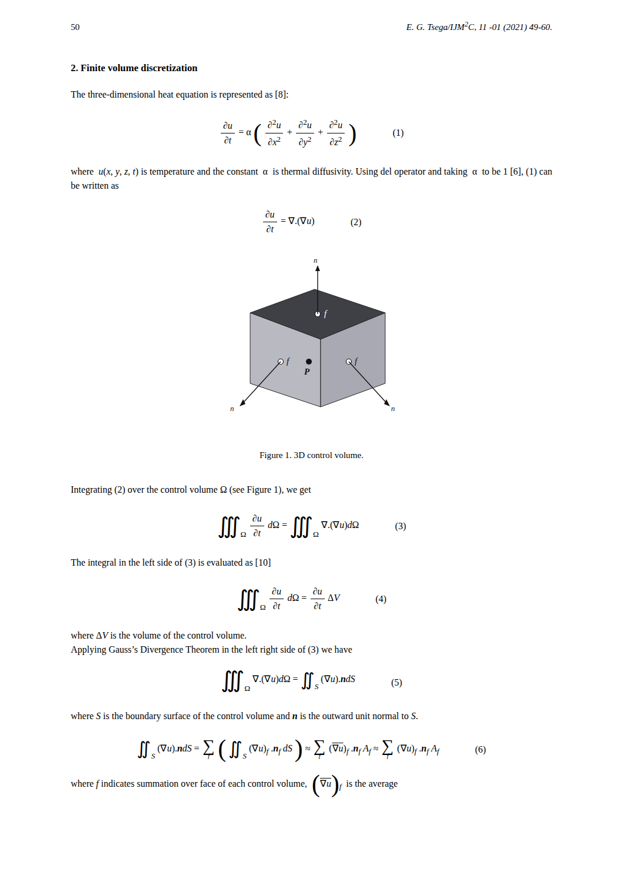50 E. G. Tsega/IJM2C, 11 -01 (2021) 49-60.
2. Finite volume discretization
The three-dimensional heat equation is represented as [8]:
∂u∂t = α ( ∂2u∂x2 + ∂2u∂y2 + ∂2u∂z2 )
(1)
where u(x, y, z, t) is temperature and the constant α is thermal diffusivity. Using del operator and taking α to be 1 [6], (1) can be written as
∂u∂t = ∇.(∇u)
(2)
f n P f n f n
Figure 1. 3D control volume.
Integrating (2) over the control volume Ω (see Figure 1), we get
∭Ω ∂u∂t d Ω = ∭Ω ∇.(∇u)d Ω
(3)
The integral in the left side of (3) is evaluated as [10]
∭Ω ∂u∂t d Ω = ∂u∂t ΔV
(4)
where ΔV is the volume of the control volume.
Applying Gauss’s Divergence Theorem in the left right side of (3) we have
∭Ω ∇.(∇u)d Ω = ∬S (∇u).ndS
(5)
where S is the boundary surface of the control volume and n is the outward unit normal to S.
∬S (∇u).ndS = ∑f ( ∬S (∇u)f .nf dS ) ≈ ∑f (∇u)f .nf Af ≈ ∑f (∇u)f .nf Af
(6)
where f indicates summation over face of each control volume, (∇u)f is the average